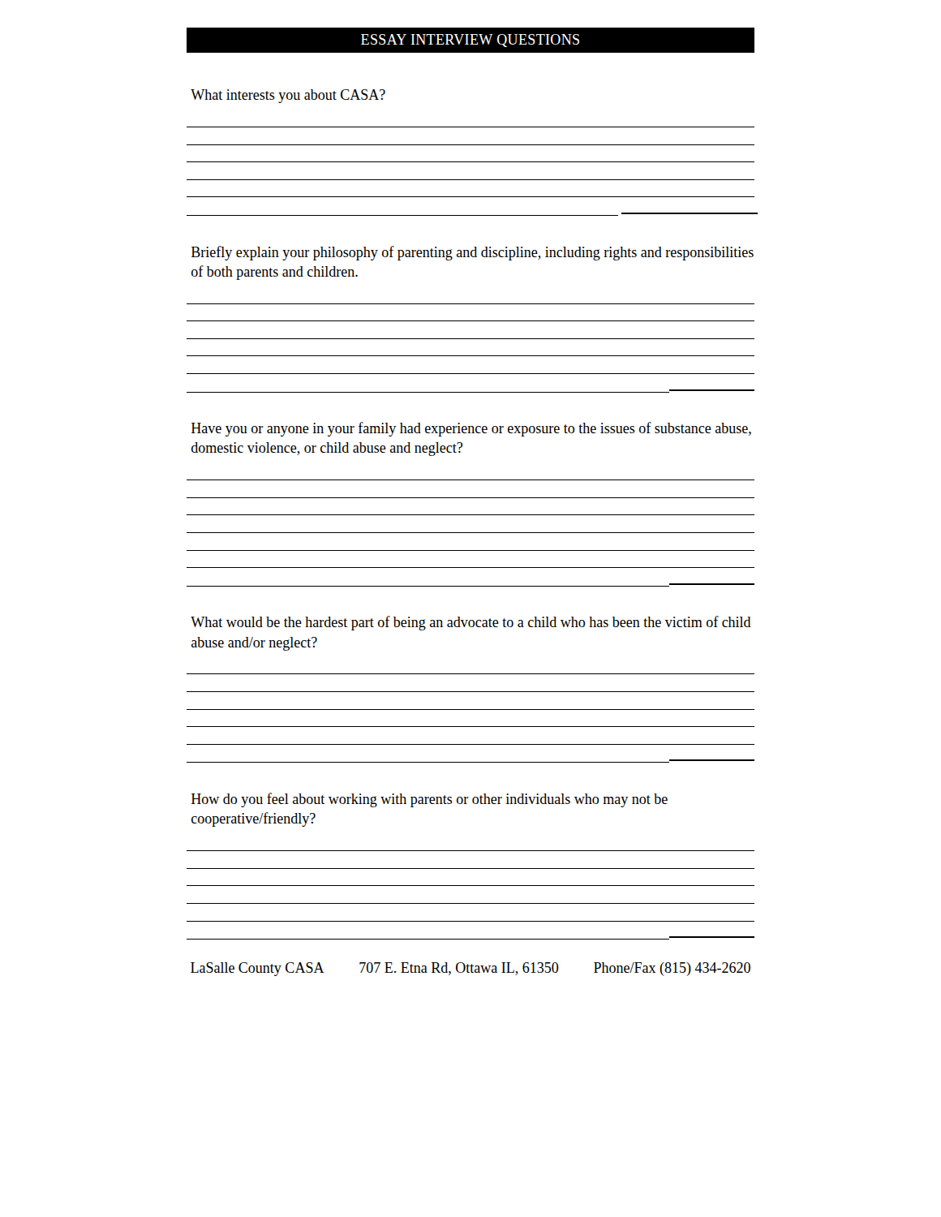ESSAY INTERVIEW QUESTIONS
What interests you about CASA?
Briefly explain your philosophy of parenting and discipline, including rights and responsibilities of both parents and children.
Have you or anyone in your family had experience or exposure to the issues of substance abuse, domestic violence, or child abuse and neglect?
What would be the hardest part of being an advocate to a child who has been the victim of child abuse and/or neglect?
How do you feel about working with parents or other individuals who may not be cooperative/friendly?
LaSalle County CASA 707 E. Etna Rd, Ottawa IL, 61350 Phone/Fax (815) 434-2620